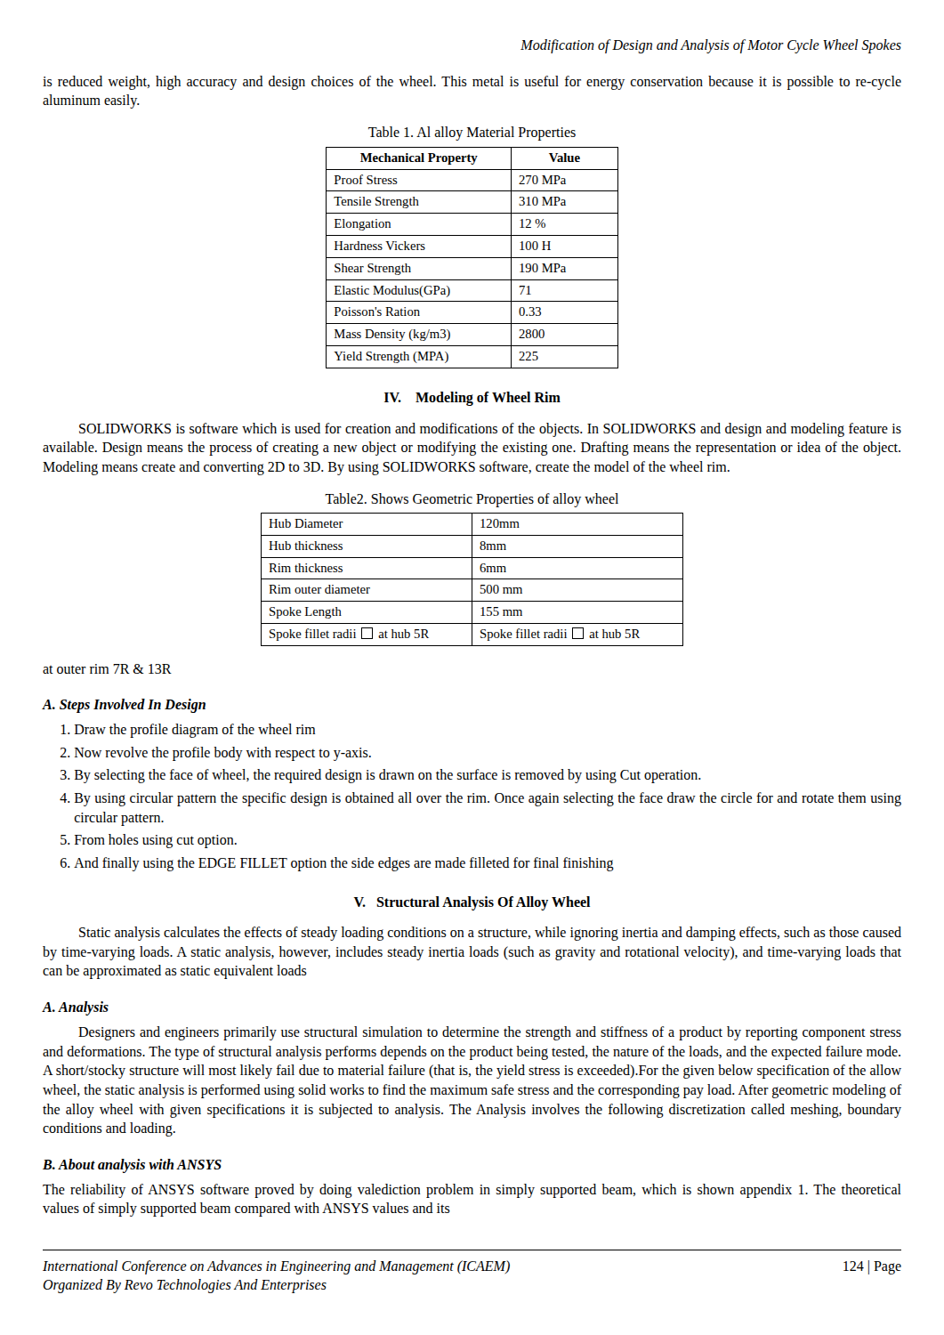Modification of Design and Analysis of Motor Cycle Wheel Spokes
is reduced weight, high accuracy and design choices of the wheel. This metal is useful for energy conservation because it is possible to re-cycle aluminum easily.
Table 1. Al alloy Material Properties
| Mechanical Property | Value |
| --- | --- |
| Proof Stress | 270 MPa |
| Tensile Strength | 310 MPa |
| Elongation | 12 % |
| Hardness Vickers | 100 H |
| Shear Strength | 190 MPa |
| Elastic Modulus(GPa) | 71 |
| Poisson's Ration | 0.33 |
| Mass Density (kg/m3) | 2800 |
| Yield Strength (MPA) | 225 |
IV. Modeling of Wheel Rim
SOLIDWORKS is software which is used for creation and modifications of the objects. In SOLIDWORKS and design and modeling feature is available. Design means the process of creating a new object or modifying the existing one. Drafting means the representation or idea of the object. Modeling means create and converting 2D to 3D. By using SOLIDWORKS software, create the model of the wheel rim.
Table2. Shows Geometric Properties of alloy wheel
| Hub Diameter | 120mm |
| Hub thickness | 8mm |
| Rim thickness | 6mm |
| Rim outer diameter | 500 mm |
| Spoke Length | 155 mm |
| Spoke fillet radii at hub 5R | Spoke fillet radii at hub 5R |
at outer rim 7R & 13R
A. Steps Involved In Design
Draw the profile diagram of the wheel rim
Now revolve the profile body with respect to y-axis.
By selecting the face of wheel, the required design is drawn on the surface is removed by using Cut operation.
By using circular pattern the specific design is obtained all over the rim. Once again selecting the face draw the circle for and rotate them using circular pattern.
From holes using cut option.
And finally using the EDGE FILLET option the side edges are made filleted for final finishing
V. Structural Analysis Of Alloy Wheel
Static analysis calculates the effects of steady loading conditions on a structure, while ignoring inertia and damping effects, such as those caused by time-varying loads. A static analysis, however, includes steady inertia loads (such as gravity and rotational velocity), and time-varying loads that can be approximated as static equivalent loads
A. Analysis
Designers and engineers primarily use structural simulation to determine the strength and stiffness of a product by reporting component stress and deformations. The type of structural analysis performs depends on the product being tested, the nature of the loads, and the expected failure mode. A short/stocky structure will most likely fail due to material failure (that is, the yield stress is exceeded).For the given below specification of the allow wheel, the static analysis is performed using solid works to find the maximum safe stress and the corresponding pay load. After geometric modeling of the alloy wheel with given specifications it is subjected to analysis. The Analysis involves the following discretization called meshing, boundary conditions and loading.
B. About analysis with ANSYS
The reliability of ANSYS software proved by doing valediction problem in simply supported beam, which is shown appendix 1. The theoretical values of simply supported beam compared with ANSYS values and its
International Conference on Advances in Engineering and Management (ICAEM)
Organized By Revo Technologies And Enterprises
124 | Page